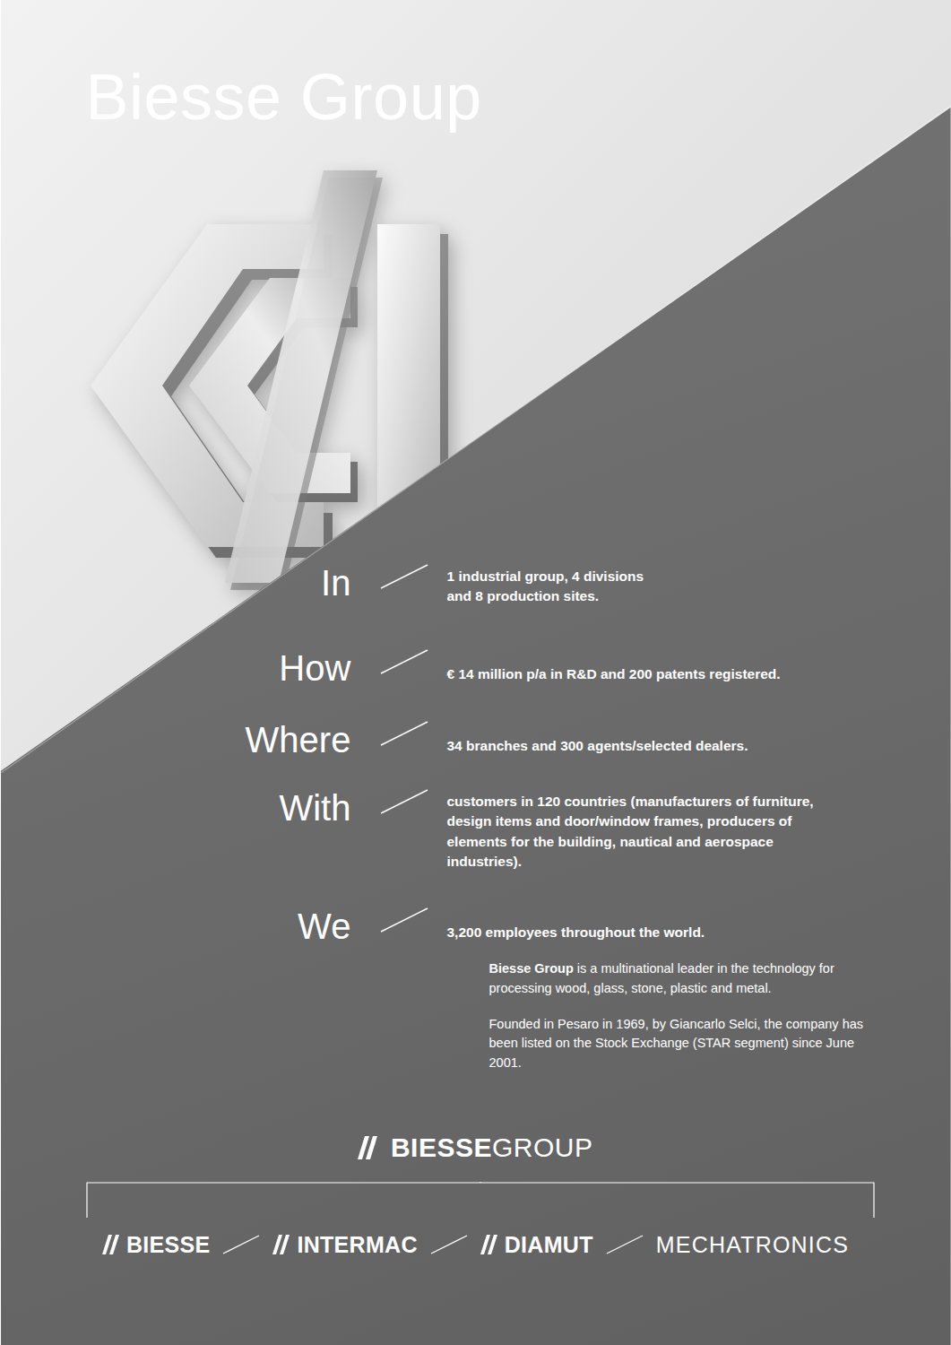Biesse Group
In
1 industrial group, 4 divisions
and 8 production sites.
How
€ 14 million p/a in R&D and 200 patents registered.
Where
34 branches and 300 agents/selected dealers.
With
customers in 120 countries (manufacturers of furniture, design items and door/window frames, producers of elements for the building, nautical and aerospace industries).
We
3,200 employees throughout the world.
Biesse Group is a multinational leader in the technology for processing wood, glass, stone, plastic and metal.
Founded in Pesaro in 1969, by Giancarlo Selci, the company has been listed on the Stock Exchange (STAR segment) since June 2001.
BIESSE GROUP
BIESSE
INTERMAC
DIAMUT
MECHATRONICS